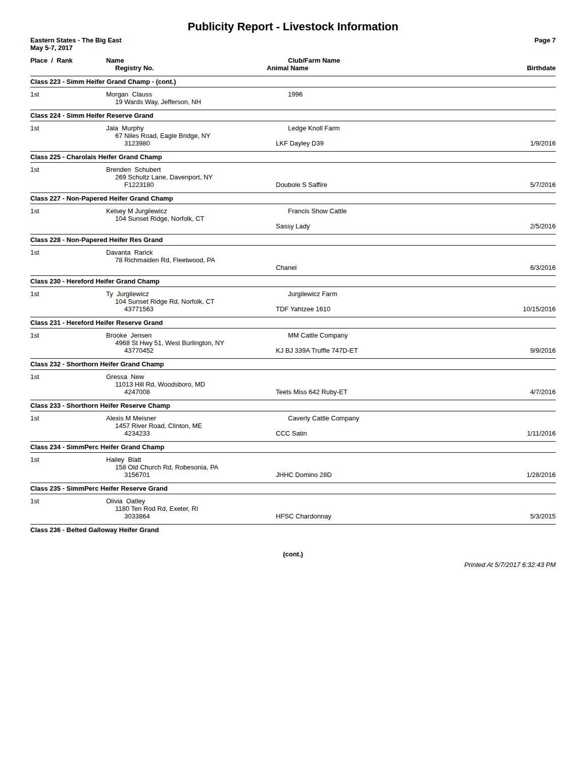Publicity Report - Livestock Information
Eastern States - The Big East
Page 7
May 5-7, 2017
Place / Rank
Name
Club/Farm Name
Registry No.
Animal Name
Birthdate
Class 223 - Simm Heifer Grand Champ - (cont.)
1st
Morgan Clauss
1996
19 Wards Way, Jefferson, NH
Class 224 - Simm Heifer Reserve Grand
1st
Jala Murphy
Ledge Knoll Farm
67 Niles Road, Eagle Bridge, NY
3123980
LKF Dayley D39
1/9/2016
Class 225 - Charolais Heifer Grand Champ
1st
Brenden Schubert
269 Schultz Lane, Davenport, NY
F1223180
Doubole S Saffire
5/7/2016
Class 227 - Non-Papered Heifer Grand Champ
1st
Kelsey M Jurgilewicz
Francis Show Cattle
104 Sunset Ridge, Norfolk, CT
Sassy Lady
2/5/2016
Class 228 - Non-Papered Heifer Res Grand
1st
Davanta Rarick
78 Richmaiden Rd, Fleetwood, PA
Chanel
6/3/2016
Class 230 - Hereford Heifer Grand Champ
1st
Ty Jurgilewicz
Jurgilewicz Farm
104 Sunset Ridge Rd, Norfolk, CT
43771563
TDF Yahtzee 1610
10/15/2016
Class 231 - Hereford Heifer Reserve Grand
1st
Brooke Jensen
MM Cattle Company
4968 St Hwy 51, West Burlington, NY
43770452
KJ BJ 339A Truffle 747D-ET
9/9/2016
Class 232 - Shorthorn Heifer Grand Champ
1st
Gressa New
11013 Hill Rd, Woodsboro, MD
4247008
Teets Miss 642 Ruby-ET
4/7/2016
Class 233 - Shorthorn Heifer Reserve Champ
1st
Alexis M Meisner
Caverly Cattle Company
1457 River Road, Clinton, ME
4234233
CCC Satin
1/11/2016
Class 234 - SimmPerc Heifer Grand Champ
1st
Hailey Blatt
158 Old Church Rd, Robesonia, PA
3156701
JHHC Domino 28D
1/28/2016
Class 235 - SimmPerc Heifer Reserve Grand
1st
Olivia Oatley
1180 Ten Rod Rd, Exeter, RI
3033864
HFSC Chardonnay
5/3/2015
Class 236 - Belted Galloway Heifer Grand
(cont.)
Printed At 5/7/2017 6:32:43 PM